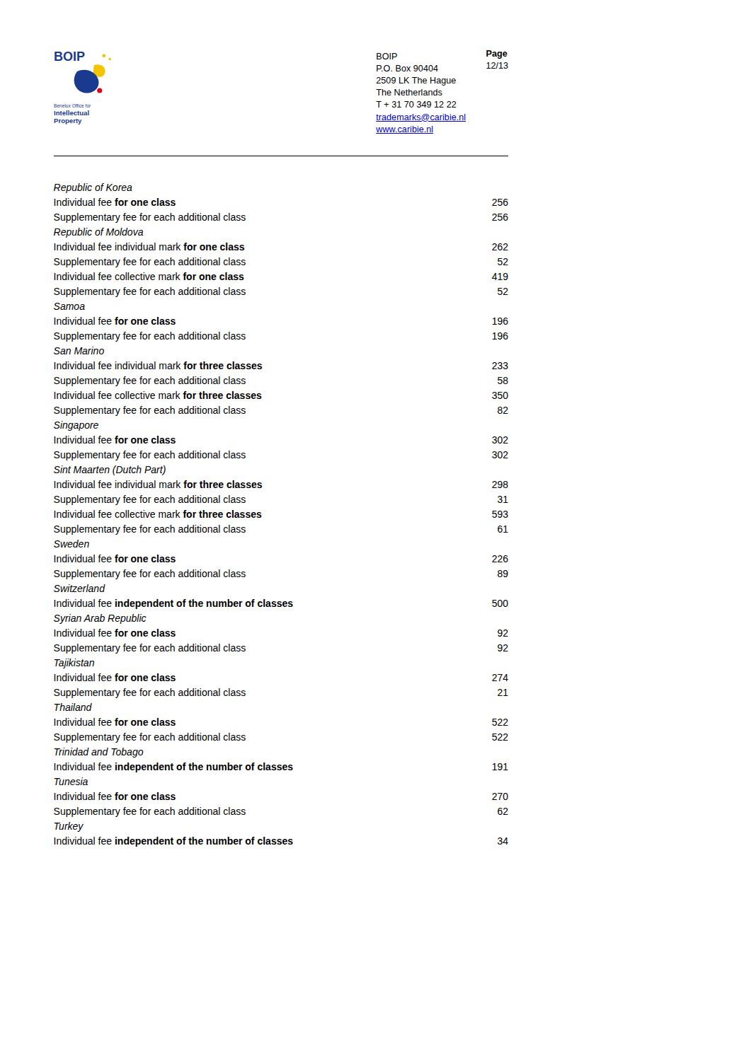Page
12/13
BOIP Benelux Office for Intellectual Property
BOIP
P.O. Box 90404
2509 LK The Hague
The Netherlands
T + 31 70 349 12 22
trademarks@caribie.nl
www.caribie.nl
| Republic of Korea |
| Individual fee for one class | 256 |
| Supplementary fee for each additional class | 256 |
| Republic of Moldova |
| Individual fee individual mark for one class | 262 |
| Supplementary fee for each additional class | 52 |
| Individual fee collective mark for one class | 419 |
| Supplementary fee for each additional class | 52 |
| Samoa |
| Individual fee for one class | 196 |
| Supplementary fee for each additional class | 196 |
| San Marino |
| Individual fee individual mark for three classes | 233 |
| Supplementary fee for each additional class | 58 |
| Individual fee collective mark for three classes | 350 |
| Supplementary fee for each additional class | 82 |
| Singapore |
| Individual fee for one class | 302 |
| Supplementary fee for each additional class | 302 |
| Sint Maarten (Dutch Part) |
| Individual fee individual mark for three classes | 298 |
| Supplementary fee for each additional class | 31 |
| Individual fee collective mark for three classes | 593 |
| Supplementary fee for each additional class | 61 |
| Sweden |
| Individual fee for one class | 226 |
| Supplementary fee for each additional class | 89 |
| Switzerland |
| Individual fee independent of the number of classes | 500 |
| Syrian Arab Republic |
| Individual fee for one class | 92 |
| Supplementary fee for each additional class | 92 |
| Tajikistan |
| Individual fee for one class | 274 |
| Supplementary fee for each additional class | 21 |
| Thailand |
| Individual fee for one class | 522 |
| Supplementary fee for each additional class | 522 |
| Trinidad and Tobago |
| Individual fee independent of the number of classes | 191 |
| Tunesia |
| Individual fee for one class | 270 |
| Supplementary fee for each additional class | 62 |
| Turkey |
| Individual fee independent of the number of classes | 34 |